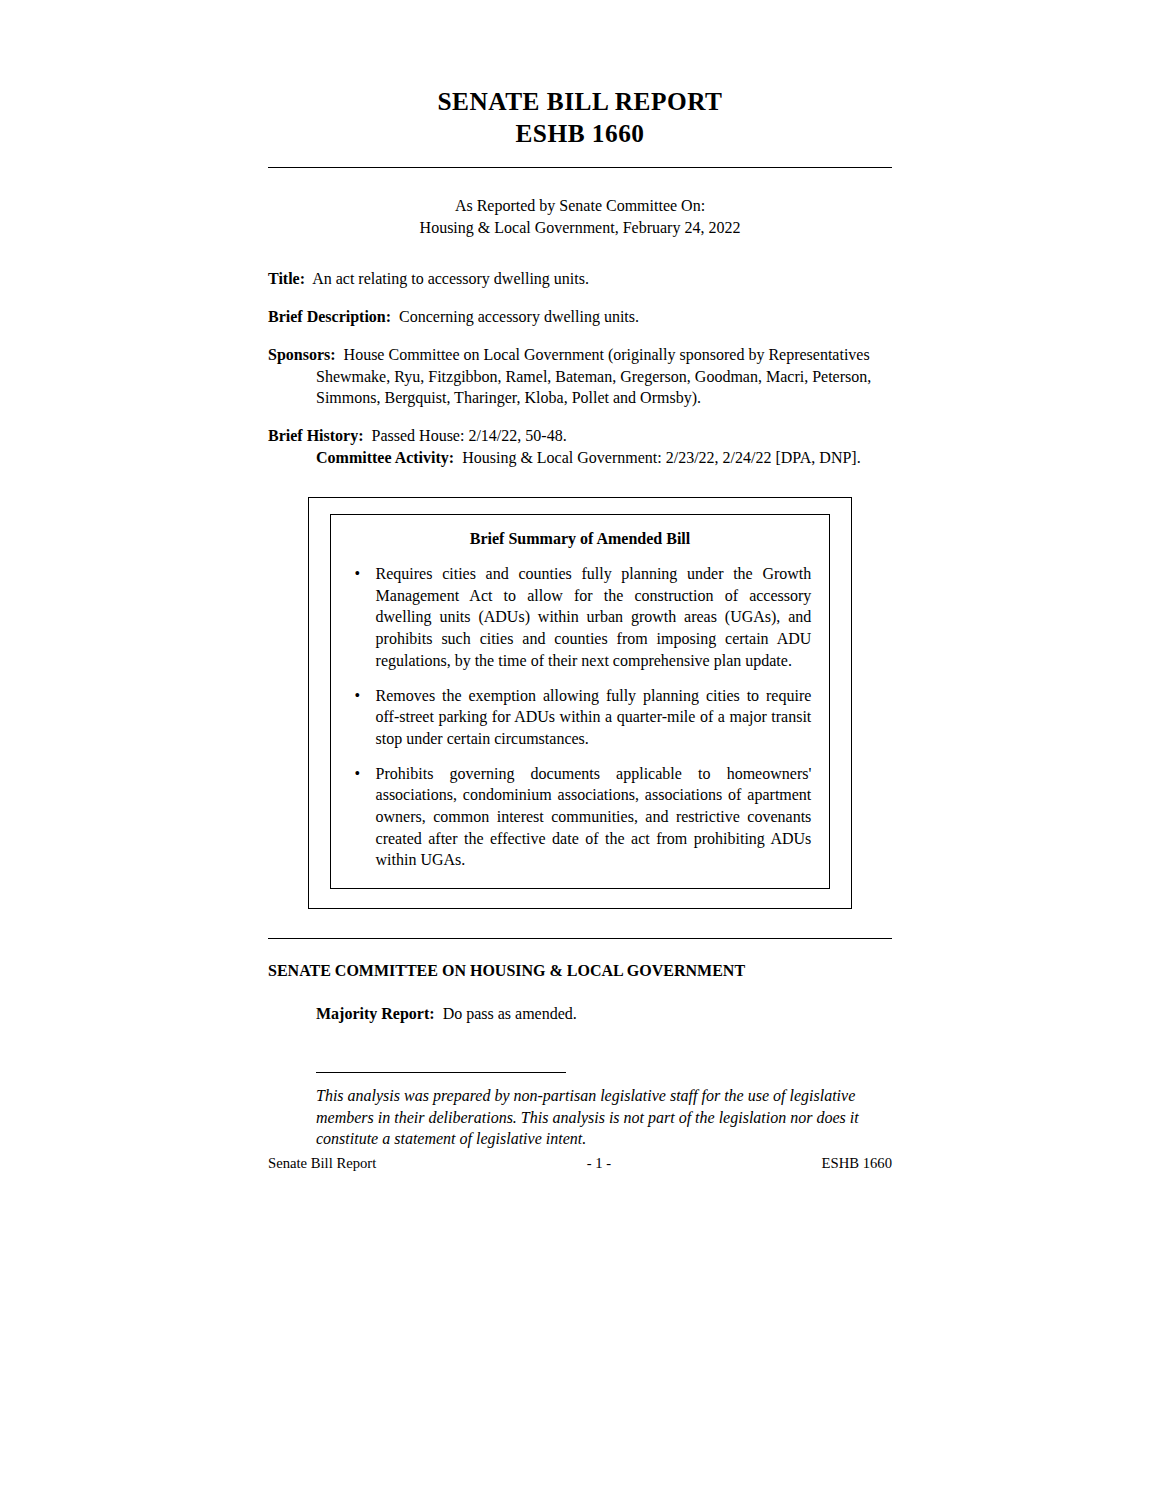SENATE BILL REPORT
ESHB 1660
As Reported by Senate Committee On:
Housing & Local Government, February 24, 2022
Title: An act relating to accessory dwelling units.
Brief Description: Concerning accessory dwelling units.
Sponsors: House Committee on Local Government (originally sponsored by Representatives Shewmake, Ryu, Fitzgibbon, Ramel, Bateman, Gregerson, Goodman, Macri, Peterson, Simmons, Bergquist, Tharinger, Kloba, Pollet and Ormsby).
Brief History: Passed House: 2/14/22, 50-48.
Committee Activity: Housing & Local Government: 2/23/22, 2/24/22 [DPA, DNP].
Brief Summary of Amended Bill
Requires cities and counties fully planning under the Growth Management Act to allow for the construction of accessory dwelling units (ADUs) within urban growth areas (UGAs), and prohibits such cities and counties from imposing certain ADU regulations, by the time of their next comprehensive plan update.
Removes the exemption allowing fully planning cities to require off-street parking for ADUs within a quarter-mile of a major transit stop under certain circumstances.
Prohibits governing documents applicable to homeowners' associations, condominium associations, associations of apartment owners, common interest communities, and restrictive covenants created after the effective date of the act from prohibiting ADUs within UGAs.
SENATE COMMITTEE ON HOUSING & LOCAL GOVERNMENT
Majority Report: Do pass as amended.
This analysis was prepared by non-partisan legislative staff for the use of legislative members in their deliberations. This analysis is not part of the legislation nor does it constitute a statement of legislative intent.
Senate Bill Report
- 1 -
ESHB 1660